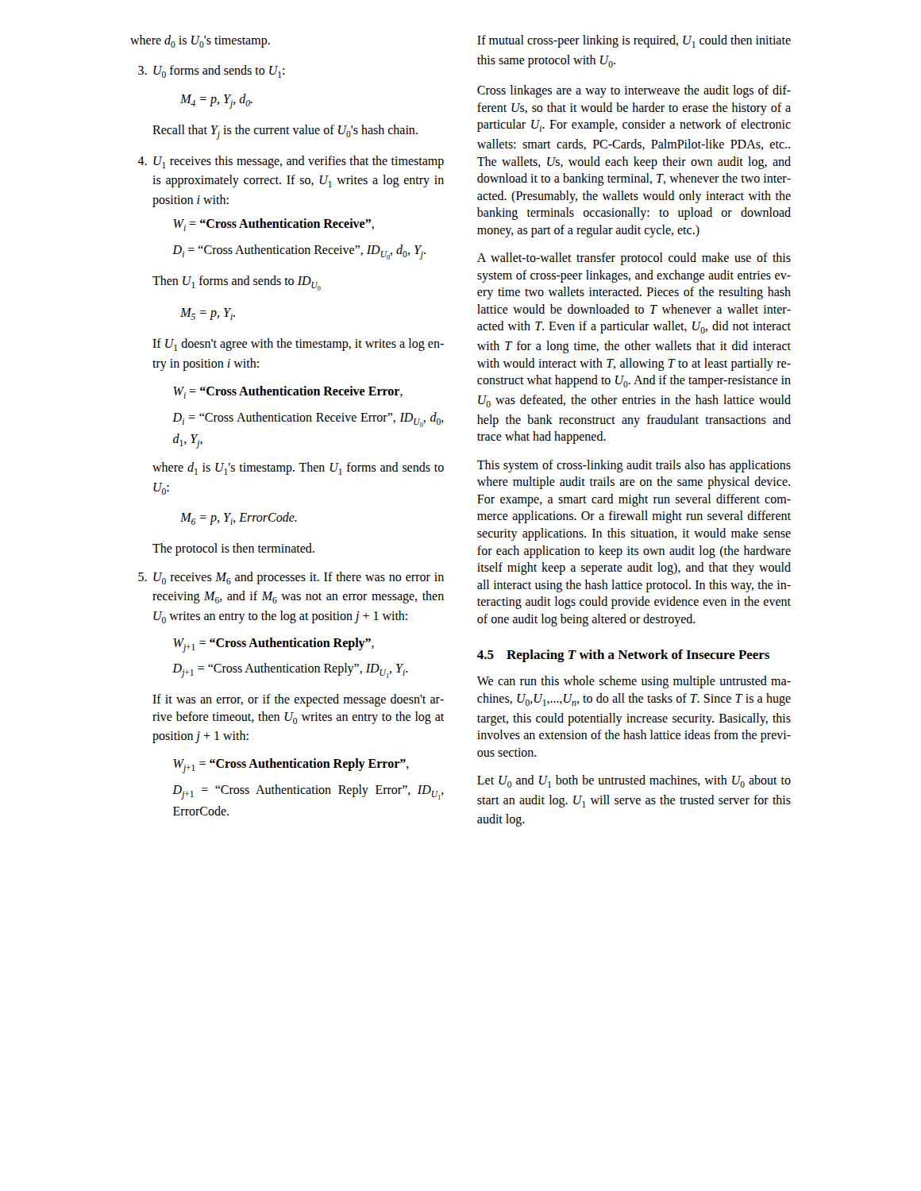where d0 is U0's timestamp.
U0 forms and sends to U1:
M4 = p, Yj, d0.
Recall that Yj is the current value of U0's hash chain.
U1 receives this message, and verifies that the timestamp is approximately correct. If so, U1 writes a log entry in position i with:
Wi = “Cross Authentication Receive”,
Di = “Cross Authentication Receive”, IDU0, d0, Yj.
Then U1 forms and sends to IDU0
M5 = p, Yi.
If U1 doesn't agree with the timestamp, it writes a log entry in position i with:
Wi = “Cross Authentication Receive Error,
Di = “Cross Authentication Receive Error”, IDU0, d0, d1, Yj,
where d1 is U1's timestamp. Then U1 forms and sends to U0:
M6 = p, Yi, ErrorCode.
The protocol is then terminated.
U0 receives M6 and processes it. If there was no error in receiving M6, and if M6 was not an error message, then U0 writes an entry to the log at position j + 1 with:
Wj+1 = “Cross Authentication Reply”,
Dj+1 = “Cross Authentication Reply”, IDU1, Yi.
If it was an error, or if the expected message doesn't arrive before timeout, then U0 writes an entry to the log at position j + 1 with:
Wj+1 = “Cross Authentication Reply Error”,
Dj+1 = “Cross Authentication Reply Error”, IDU1, ErrorCode.
If mutual cross-peer linking is required, U1 could then initiate this same protocol with U0.
Cross linkages are a way to interweave the audit logs of different Us, so that it would be harder to erase the history of a particular Ui. For example, consider a network of electronic wallets: smart cards, PC-Cards, PalmPilot-like PDAs, etc.. The wallets, Us, would each keep their own audit log, and download it to a banking terminal, T, whenever the two interacted. (Presumably, the wallets would only interact with the banking terminals occasionally: to upload or download money, as part of a regular audit cycle, etc.)
A wallet-to-wallet transfer protocol could make use of this system of cross-peer linkages, and exchange audit entries every time two wallets interacted. Pieces of the resulting hash lattice would be downloaded to T whenever a wallet interacted with T. Even if a particular wallet, U0, did not interact with T for a long time, the other wallets that it did interact with would interact with T, allowing T to at least partially reconstruct what happend to U0. And if the tamper-resistance in U0 was defeated, the other entries in the hash lattice would help the bank reconstruct any fraudulant transactions and trace what had happened.
This system of cross-linking audit trails also has applications where multiple audit trails are on the same physical device. For exampe, a smart card might run several different commerce applications. Or a firewall might run several different security applications. In this situation, it would make sense for each application to keep its own audit log (the hardware itself might keep a seperate audit log), and that they would all interact using the hash lattice protocol. In this way, the interacting audit logs could provide evidence even in the event of one audit log being altered or destroyed.
4.5 Replacing T with a Network of Insecure Peers
We can run this whole scheme using multiple untrusted machines, U0,U1,...,Un, to do all the tasks of T. Since T is a huge target, this could potentially increase security. Basically, this involves an extension of the hash lattice ideas from the previous section.
Let U0 and U1 both be untrusted machines, with U0 about to start an audit log. U1 will serve as the trusted server for this audit log.